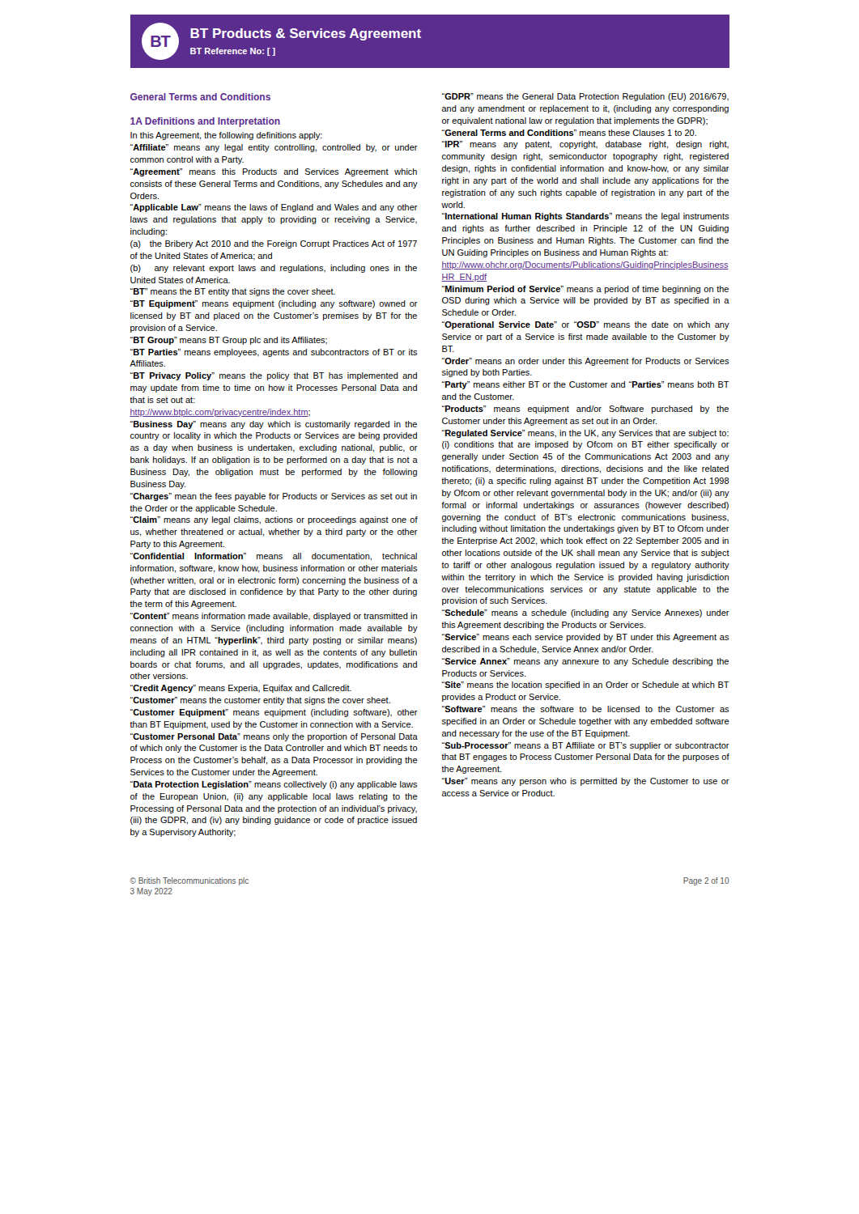BT
BT Products & Services Agreement
BT Reference No: [ ]
General Terms and Conditions
1A Definitions and Interpretation
In this Agreement, the following definitions apply:
“Affiliate” means any legal entity controlling, controlled by, or under common control with a Party.
“Agreement” means this Products and Services Agreement which consists of these General Terms and Conditions, any Schedules and any Orders.
“Applicable Law” means the laws of England and Wales and any other laws and regulations that apply to providing or receiving a Service, including:
(a) the Bribery Act 2010 and the Foreign Corrupt Practices Act of 1977 of the United States of America; and
(b) any relevant export laws and regulations, including ones in the United States of America.
“BT” means the BT entity that signs the cover sheet.
“BT Equipment” means equipment (including any software) owned or licensed by BT and placed on the Customer’s premises by BT for the provision of a Service.
“BT Group” means BT Group plc and its Affiliates;
“BT Parties” means employees, agents and subcontractors of BT or its Affiliates.
“BT Privacy Policy” means the policy that BT has implemented and may update from time to time on how it Processes Personal Data and that is set out at:
http://www.btplc.com/privacycentre/index.htm;
“Business Day” means any day which is customarily regarded in the country or locality in which the Products or Services are being provided as a day when business is undertaken, excluding national, public, or bank holidays. If an obligation is to be performed on a day that is not a Business Day, the obligation must be performed by the following Business Day.
“Charges” mean the fees payable for Products or Services as set out in the Order or the applicable Schedule.
“Claim” means any legal claims, actions or proceedings against one of us, whether threatened or actual, whether by a third party or the other Party to this Agreement.
“Confidential Information” means all documentation, technical information, software, know how, business information or other materials (whether written, oral or in electronic form) concerning the business of a Party that are disclosed in confidence by that Party to the other during the term of this Agreement.
“Content” means information made available, displayed or transmitted in connection with a Service (including information made available by means of an HTML “hyperlink”, third party posting or similar means) including all IPR contained in it, as well as the contents of any bulletin boards or chat forums, and all upgrades, updates, modifications and other versions.
“Credit Agency” means Experia, Equifax and Callcredit.
“Customer” means the customer entity that signs the cover sheet.
“Customer Equipment” means equipment (including software), other than BT Equipment, used by the Customer in connection with a Service.
“Customer Personal Data” means only the proportion of Personal Data of which only the Customer is the Data Controller and which BT needs to Process on the Customer’s behalf, as a Data Processor in providing the Services to the Customer under the Agreement.
“Data Protection Legislation” means collectively (i) any applicable laws of the European Union, (ii) any applicable local laws relating to the Processing of Personal Data and the protection of an individual’s privacy, (iii) the GDPR, and (iv) any binding guidance or code of practice issued by a Supervisory Authority;
“GDPR” means the General Data Protection Regulation (EU) 2016/679, and any amendment or replacement to it, (including any corresponding or equivalent national law or regulation that implements the GDPR);
“General Terms and Conditions” means these Clauses 1 to 20.
“IPR” means any patent, copyright, database right, design right, community design right, semiconductor topography right, registered design, rights in confidential information and know-how, or any similar right in any part of the world and shall include any applications for the registration of any such rights capable of registration in any part of the world.
“International Human Rights Standards” means the legal instruments and rights as further described in Principle 12 of the UN Guiding Principles on Business and Human Rights. The Customer can find the UN Guiding Principles on Business and Human Rights at:
http://www.ohchr.org/Documents/Publications/GuidingPrinciplesBusinessHR_EN.pdf
“Minimum Period of Service” means a period of time beginning on the OSD during which a Service will be provided by BT as specified in a Schedule or Order.
“Operational Service Date” or “OSD” means the date on which any Service or part of a Service is first made available to the Customer by BT.
“Order” means an order under this Agreement for Products or Services signed by both Parties.
“Party” means either BT or the Customer and “Parties” means both BT and the Customer.
“Products” means equipment and/or Software purchased by the Customer under this Agreement as set out in an Order.
“Regulated Service” means, in the UK, any Services that are subject to: (i) conditions that are imposed by Ofcom on BT either specifically or generally under Section 45 of the Communications Act 2003 and any notifications, determinations, directions, decisions and the like related thereto; (ii) a specific ruling against BT under the Competition Act 1998 by Ofcom or other relevant governmental body in the UK; and/or (iii) any formal or informal undertakings or assurances (however described) governing the conduct of BT’s electronic communications business, including without limitation the undertakings given by BT to Ofcom under the Enterprise Act 2002, which took effect on 22 September 2005 and in other locations outside of the UK shall mean any Service that is subject to tariff or other analogous regulation issued by a regulatory authority within the territory in which the Service is provided having jurisdiction over telecommunications services or any statute applicable to the provision of such Services.
“Schedule” means a schedule (including any Service Annexes) under this Agreement describing the Products or Services.
“Service” means each service provided by BT under this Agreement as described in a Schedule, Service Annex and/or Order.
“Service Annex” means any annexure to any Schedule describing the Products or Services.
“Site” means the location specified in an Order or Schedule at which BT provides a Product or Service.
“Software” means the software to be licensed to the Customer as specified in an Order or Schedule together with any embedded software and necessary for the use of the BT Equipment.
“Sub-Processor” means a BT Affiliate or BT’s supplier or subcontractor that BT engages to Process Customer Personal Data for the purposes of the Agreement.
“User” means any person who is permitted by the Customer to use or access a Service or Product.
© British Telecommunications plc
3 May 2022
Page 2 of 10